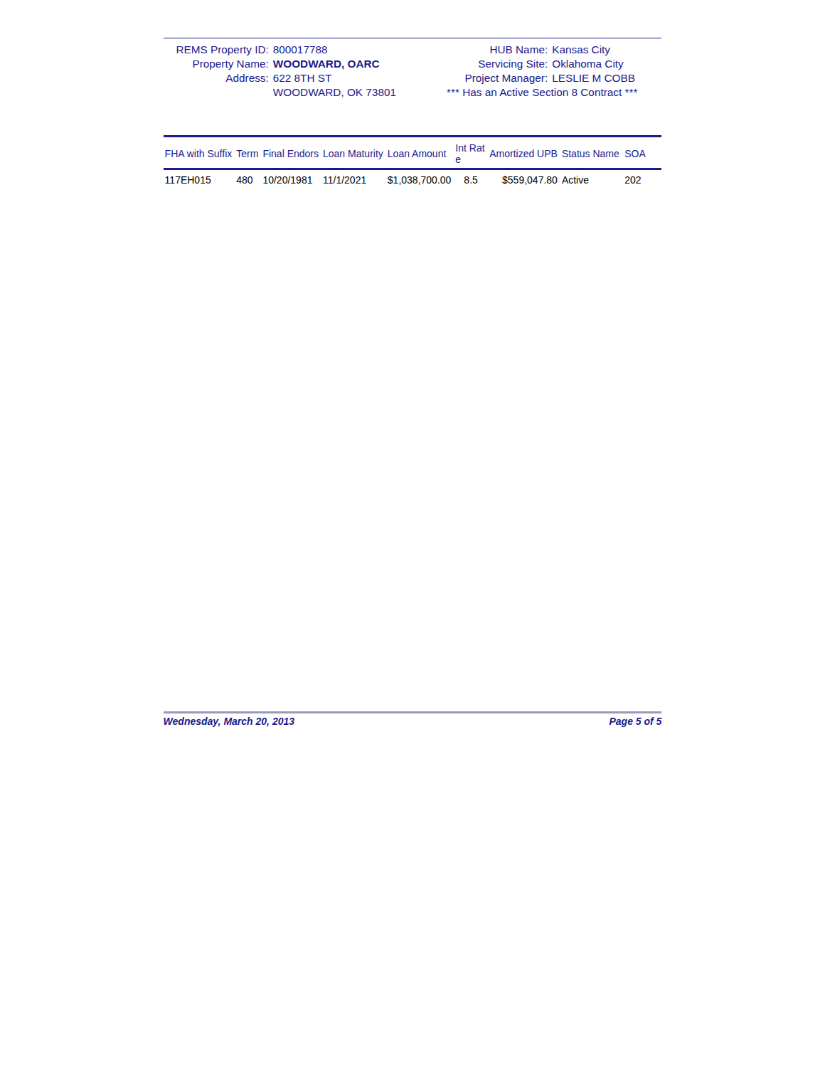| REMS Property ID: | 800017788 | HUB Name: | Kansas City |
| Property Name: | WOODWARD, OARC | Servicing Site: | Oklahoma City |
| Address: | 622 8TH ST | Project Manager: | LESLIE M COBB |
| | WOODWARD, OK 73801 | *** Has an Active Section 8 Contract *** |
| FHA with Suffix | Term | Final Endors | Loan Maturity | Loan Amount | Int Rat e | Amortized UPB | Status Name | SOA |
| --- | --- | --- | --- | --- | --- | --- | --- | --- |
| 117EH015 | 480 | 10/20/1981 | 11/1/2021 | $1,038,700.00 | 8.5 | $559,047.80 | Active | 202 |
Wednesday, March 20, 2013 Page 5 of 5